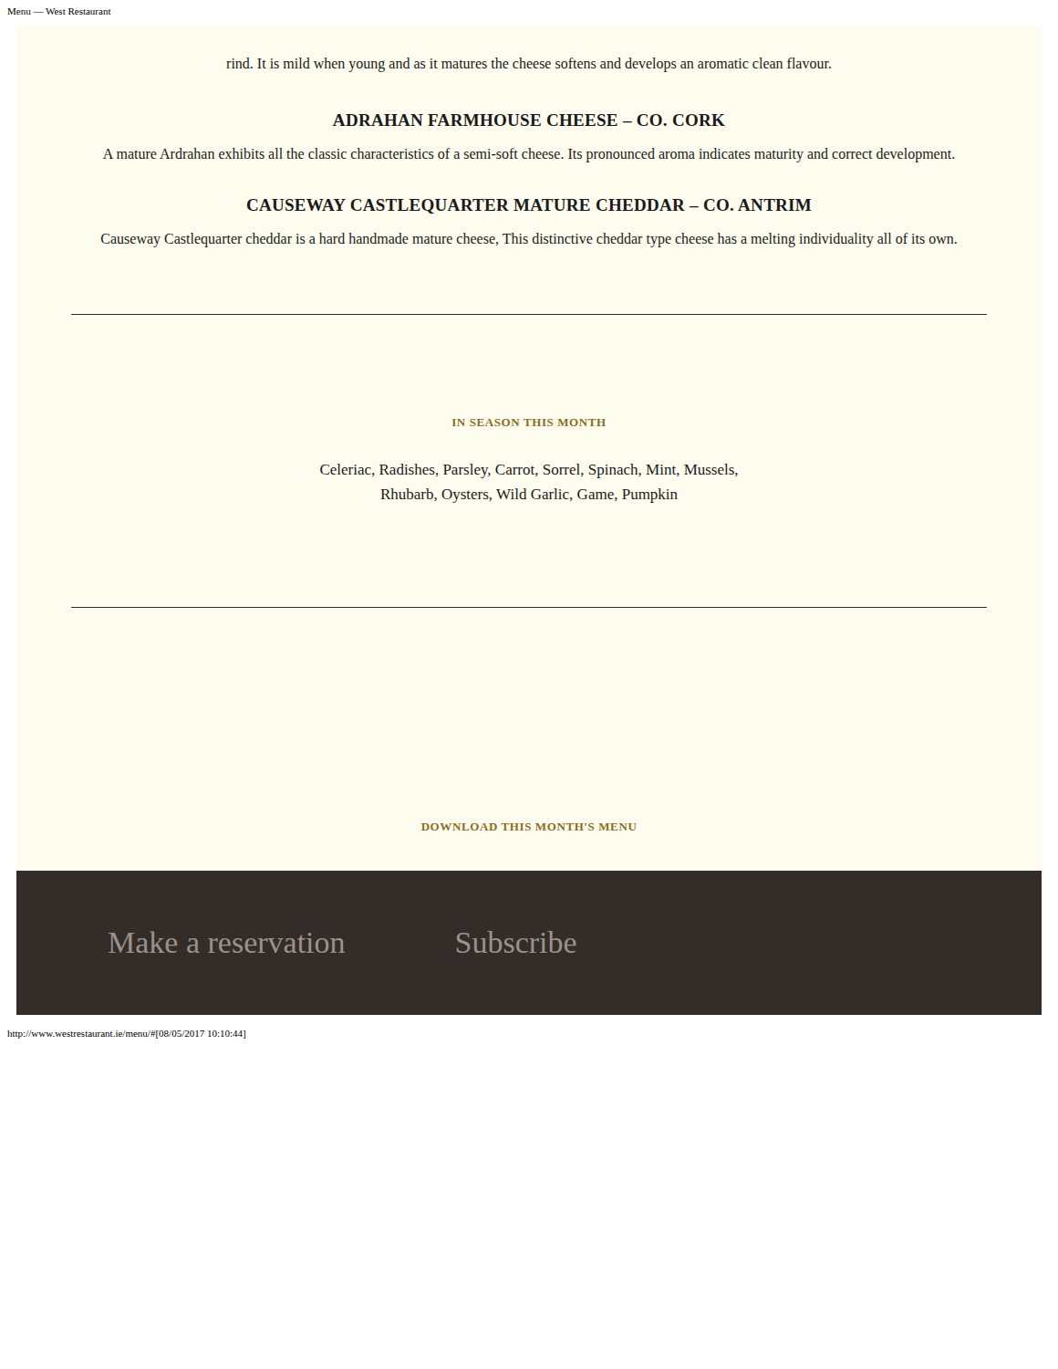Menu — West Restaurant
rind. It is mild when young and as it matures the cheese softens and develops an aromatic clean flavour.
ADRAHAN FARMHOUSE CHEESE – CO. CORK
A mature Ardrahan exhibits all the classic characteristics of a semi-soft cheese. Its pronounced aroma indicates maturity and correct development.
CAUSEWAY CASTLEQUARTER MATURE CHEDDAR – CO. ANTRIM
Causeway Castlequarter cheddar is a hard handmade mature cheese, This distinctive cheddar type cheese has a melting individuality all of its own.
IN SEASON THIS MONTH
Celeriac, Radishes, Parsley, Carrot, Sorrel, Spinach, Mint, Mussels,
Rhubarb, Oysters, Wild Garlic, Game, Pumpkin
DOWNLOAD THIS MONTH'S MENU
Make a reservation Subscribe
http://www.westrestaurant.ie/menu/#[08/05/2017 10:10:44]